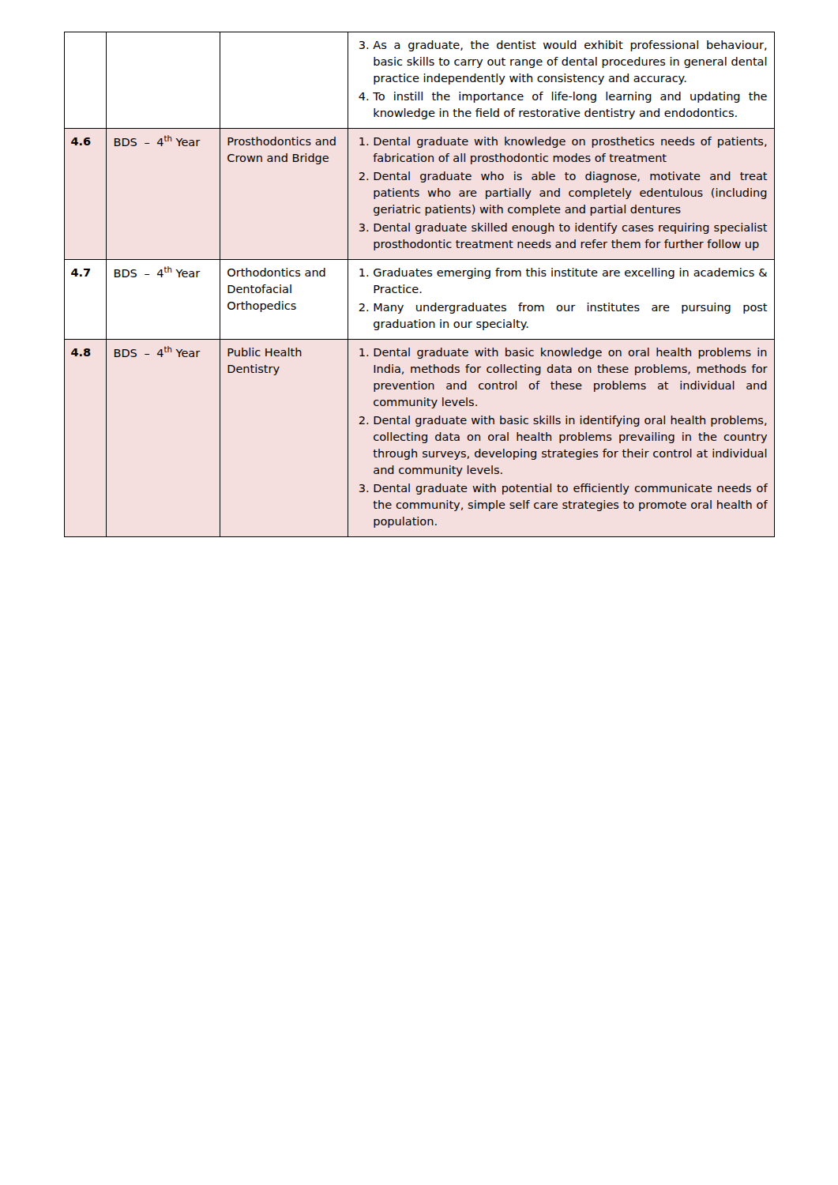| | | | As a graduate, the dentist would exhibit professional behaviour, basic skills to carry out range of dental procedures in general dental practice independently with consistency and accuracy. To instill the importance of life-long learning and updating the knowledge in the field of restorative dentistry and endodontics. |
| 4.6 | BDS – 4 th Year | Prosthodontics and Crown and Bridge | Dental graduate with knowledge on prosthetics needs of patients, fabrication of all prosthodontic modes of treatment Dental graduate who is able to diagnose, motivate and treat patients who are partially and completely edentulous (including geriatric patients) with complete and partial dentures Dental graduate skilled enough to identify cases requiring specialist prosthodontic treatment needs and refer them for further follow up |
| 4.7 | BDS – 4 th Year | Orthodontics and Dentofacial Orthopedics | Graduates emerging from this institute are excelling in academics & Practice. Many undergraduates from our institutes are pursuing post graduation in our specialty. |
| 4.8 | BDS – 4 th Year | Public Health Dentistry | Dental graduate with basic knowledge on oral health problems in India, methods for collecting data on these problems, methods for prevention and control of these problems at individual and community levels. Dental graduate with basic skills in identifying oral health problems, collecting data on oral health problems prevailing in the country through surveys, developing strategies for their control at individual and community levels. Dental graduate with potential to efficiently communicate needs of the community, simple self care strategies to promote oral health of population. |